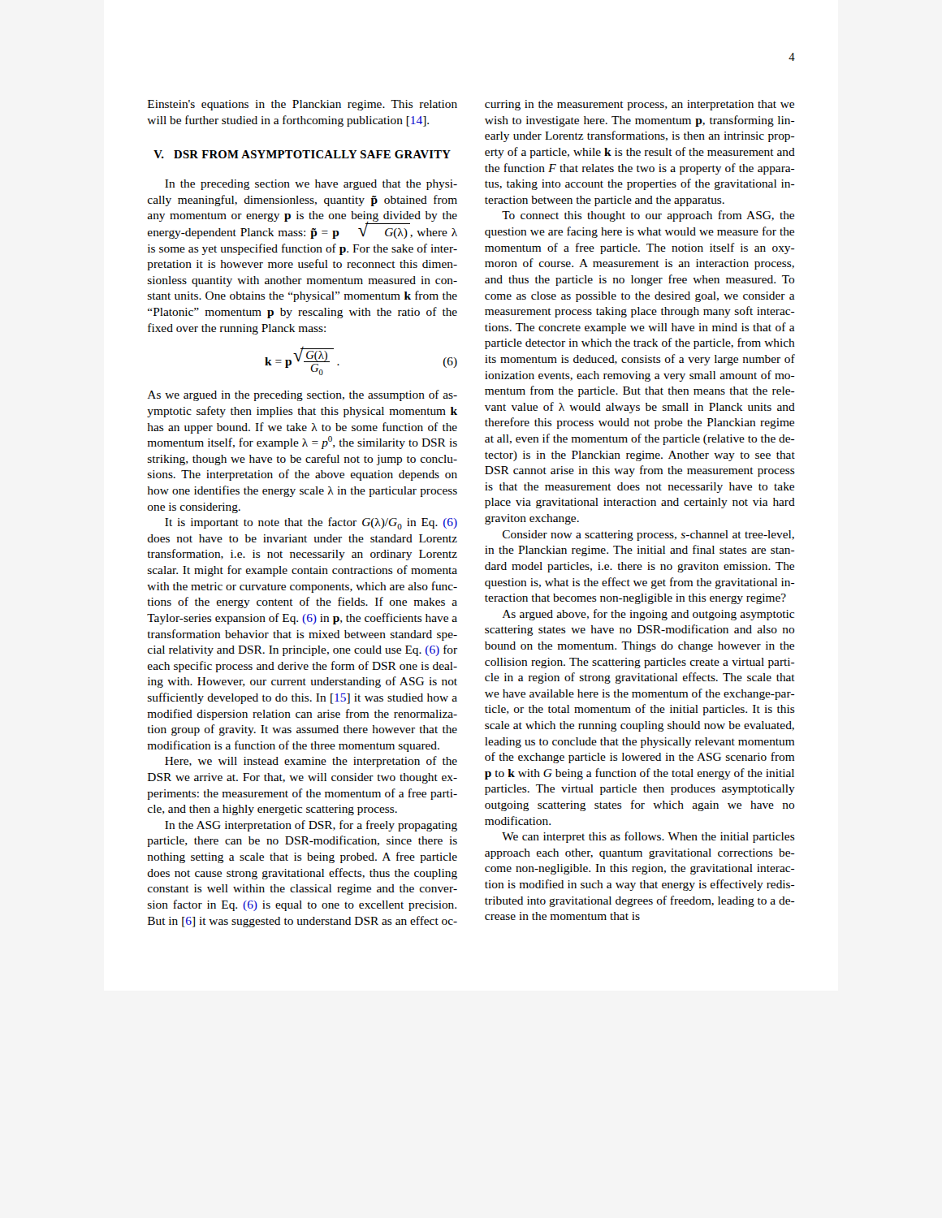4
Einstein's equations in the Planckian regime. This relation will be further studied in a forthcoming publication [14].
V. DSR from asymptotically safe gravity
In the preceding section we have argued that the physically meaningful, dimensionless, quantity p̃ obtained from any momentum or energy p is the one being divided by the energy-dependent Planck mass: p̃ = pG(λ), where λ is some as yet unspecified function of p. For the sake of interpretation it is however more useful to reconnect this dimensionless quantity with another momentum measured in constant units. One obtains the “physical” momentum k from the “Platonic” momentum p by rescaling with the ratio of the fixed over the running Planck mass:
k = pG(λ) G0 . (6)
As we argued in the preceding section, the assumption of asymptotic safety then implies that this physical momentum k has an upper bound. If we take λ to be some function of the momentum itself, for example λ = p0, the similarity to DSR is striking, though we have to be careful not to jump to conclusions. The interpretation of the above equation depends on how one identifies the energy scale λ in the particular process one is considering.
It is important to note that the factor G(λ)/G0 in Eq. (6) does not have to be invariant under the standard Lorentz transformation, i.e. is not necessarily an ordinary Lorentz scalar. It might for example contain contractions of momenta with the metric or curvature components, which are also functions of the energy content of the fields. If one makes a Taylor-series expansion of Eq. (6) in p, the coefficients have a transformation behavior that is mixed between standard special relativity and DSR. In principle, one could use Eq. (6) for each specific process and derive the form of DSR one is dealing with. However, our current understanding of ASG is not sufficiently developed to do this. In [15] it was studied how a modified dispersion relation can arise from the renormalization group of gravity. It was assumed there however that the modification is a function of the three momentum squared.
Here, we will instead examine the interpretation of the DSR we arrive at. For that, we will consider two thought experiments: the measurement of the momentum of a free particle, and then a highly energetic scattering process.
In the ASG interpretation of DSR, for a freely propagating particle, there can be no DSR-modification, since there is nothing setting a scale that is being probed. A free particle does not cause strong gravitational effects, thus the coupling constant is well within the classical regime and the conversion factor in Eq. (6) is equal to one to excellent precision. But in [6] it was suggested to understand DSR as an effect occurring in the measurement process, an interpretation that we wish to investigate here. The momentum p, transforming linearly under Lorentz transformations, is then an intrinsic property of a particle, while k is the result of the measurement and the function F that relates the two is a property of the apparatus, taking into account the properties of the gravitational interaction between the particle and the apparatus.
To connect this thought to our approach from ASG, the question we are facing here is what would we measure for the momentum of a free particle. The notion itself is an oxymoron of course. A measurement is an interaction process, and thus the particle is no longer free when measured. To come as close as possible to the desired goal, we consider a measurement process taking place through many soft interactions. The concrete example we will have in mind is that of a particle detector in which the track of the particle, from which its momentum is deduced, consists of a very large number of ionization events, each removing a very small amount of momentum from the particle. But that then means that the relevant value of λ would always be small in Planck units and therefore this process would not probe the Planckian regime at all, even if the momentum of the particle (relative to the detector) is in the Planckian regime. Another way to see that DSR cannot arise in this way from the measurement process is that the measurement does not necessarily have to take place via gravitational interaction and certainly not via hard graviton exchange.
Consider now a scattering process, s-channel at tree-level, in the Planckian regime. The initial and final states are standard model particles, i.e. there is no graviton emission. The question is, what is the effect we get from the gravitational interaction that becomes non-negligible in this energy regime?
As argued above, for the ingoing and outgoing asymptotic scattering states we have no DSR-modification and also no bound on the momentum. Things do change however in the collision region. The scattering particles create a virtual particle in a region of strong gravitational effects. The scale that we have available here is the momentum of the exchange-particle, or the total momentum of the initial particles. It is this scale at which the running coupling should now be evaluated, leading us to conclude that the physically relevant momentum of the exchange particle is lowered in the ASG scenario from p to k with G being a function of the total energy of the initial particles. The virtual particle then produces asymptotically outgoing scattering states for which again we have no modification.
We can interpret this as follows. When the initial particles approach each other, quantum gravitational corrections become non-negligible. In this region, the gravitational interaction is modified in such a way that energy is effectively redistributed into gravitational degrees of freedom, leading to a decrease in the momentum that is